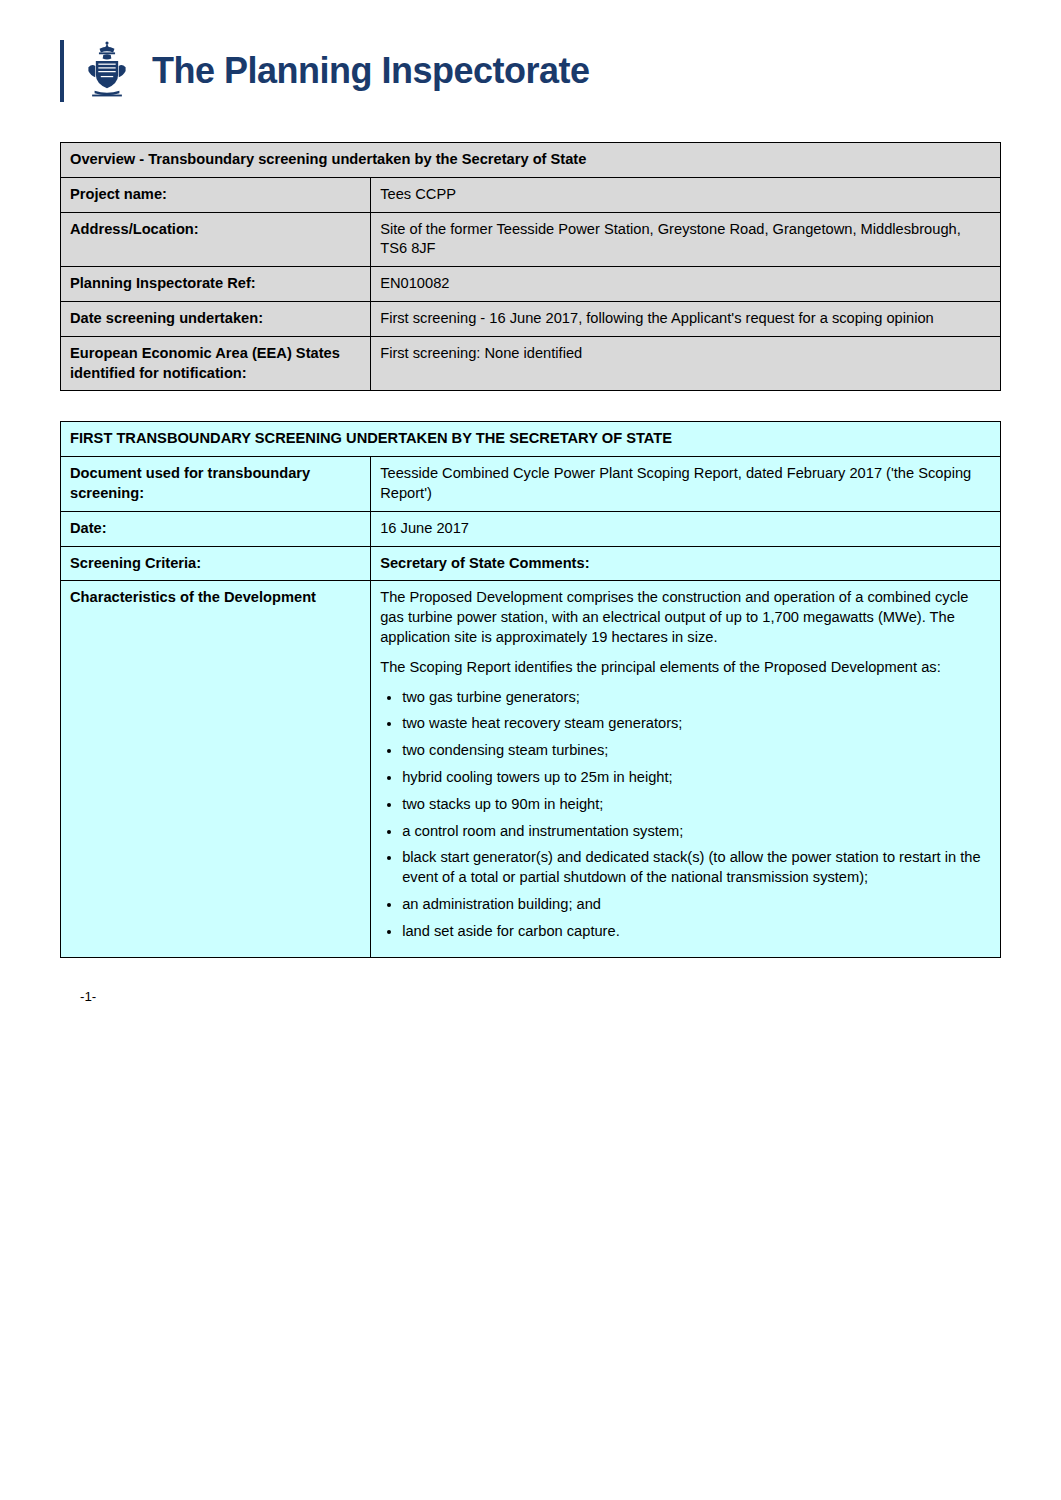The Planning Inspectorate
| Overview - Transboundary screening undertaken by the Secretary of State |
| --- |
| Project name: | Tees CCPP |
| Address/Location: | Site of the former Teesside Power Station, Greystone Road, Grangetown, Middlesbrough, TS6 8JF |
| Planning Inspectorate Ref: | EN010082 |
| Date screening undertaken: | First screening - 16 June 2017, following the Applicant's request for a scoping opinion |
| European Economic Area (EEA) States identified for notification: | First screening: None identified |
| FIRST TRANSBOUNDARY SCREENING UNDERTAKEN BY THE SECRETARY OF STATE |
| --- |
| Document used for transboundary screening: | Teesside Combined Cycle Power Plant Scoping Report, dated February 2017 ('the Scoping Report') |
| Date: | 16 June 2017 |
| Screening Criteria: | Secretary of State Comments: |
| Characteristics of the Development | The Proposed Development comprises the construction and operation of a combined cycle gas turbine power station, with an electrical output of up to 1,700 megawatts (MWe). The application site is approximately 19 hectares in size. The Scoping Report identifies the principal elements of the Proposed Development as: two gas turbine generators; two waste heat recovery steam generators; two condensing steam turbines; hybrid cooling towers up to 25m in height; two stacks up to 90m in height; a control room and instrumentation system; black start generator(s) and dedicated stack(s) (to allow the power station to restart in the event of a total or partial shutdown of the national transmission system); an administration building; and land set aside for carbon capture. |
-1-